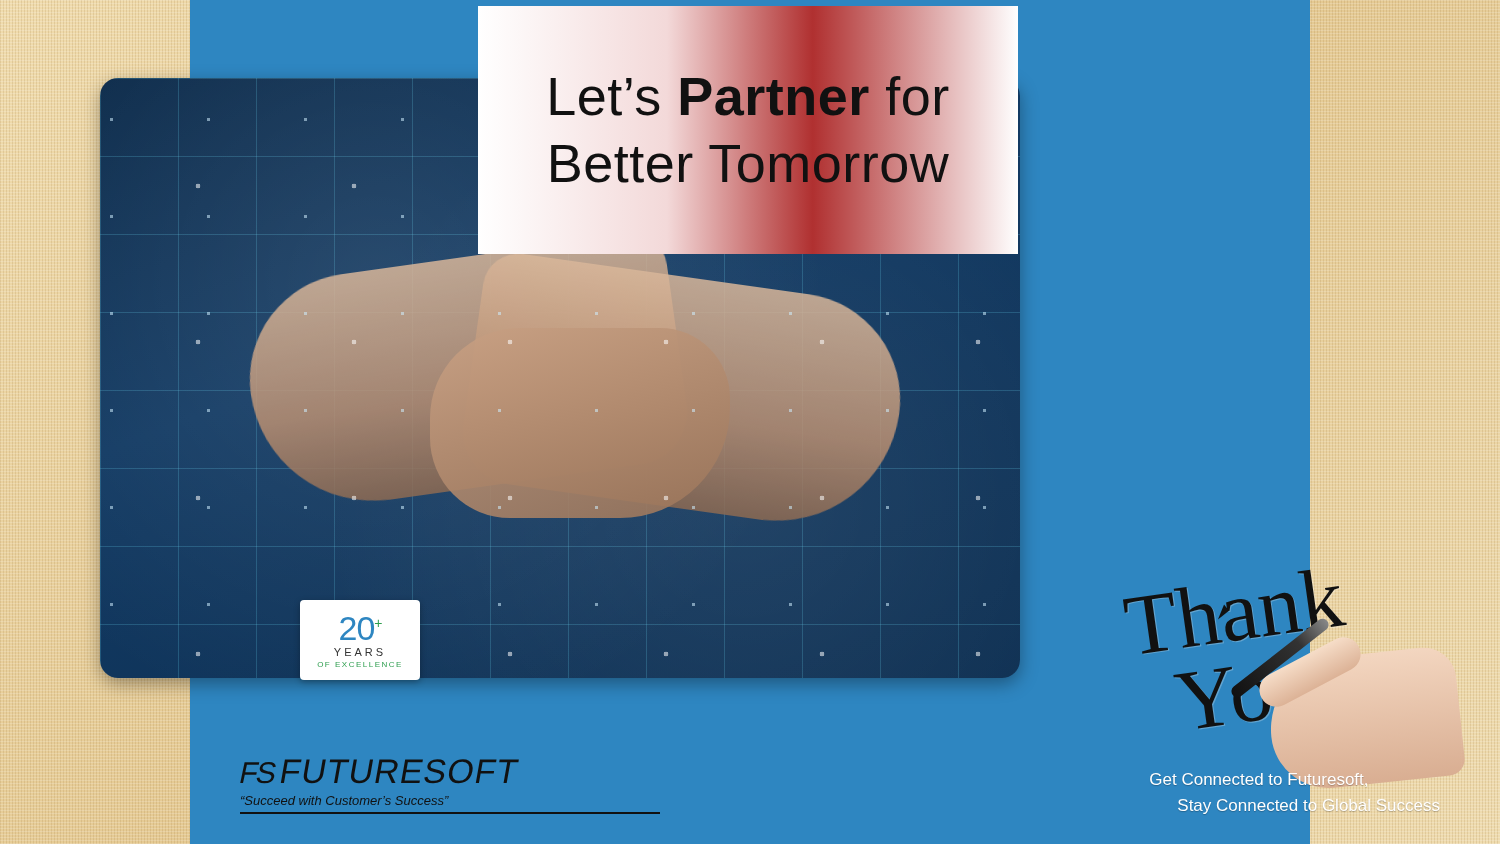Let’s Partner for Better Tomorrow
20+ YEARS OF EXCELLENCE
Thank You!
FS FUTURESOFT “Succeed with Customer’s Success”
Get Connected to Futuresoft,
Stay Connected to Global Success